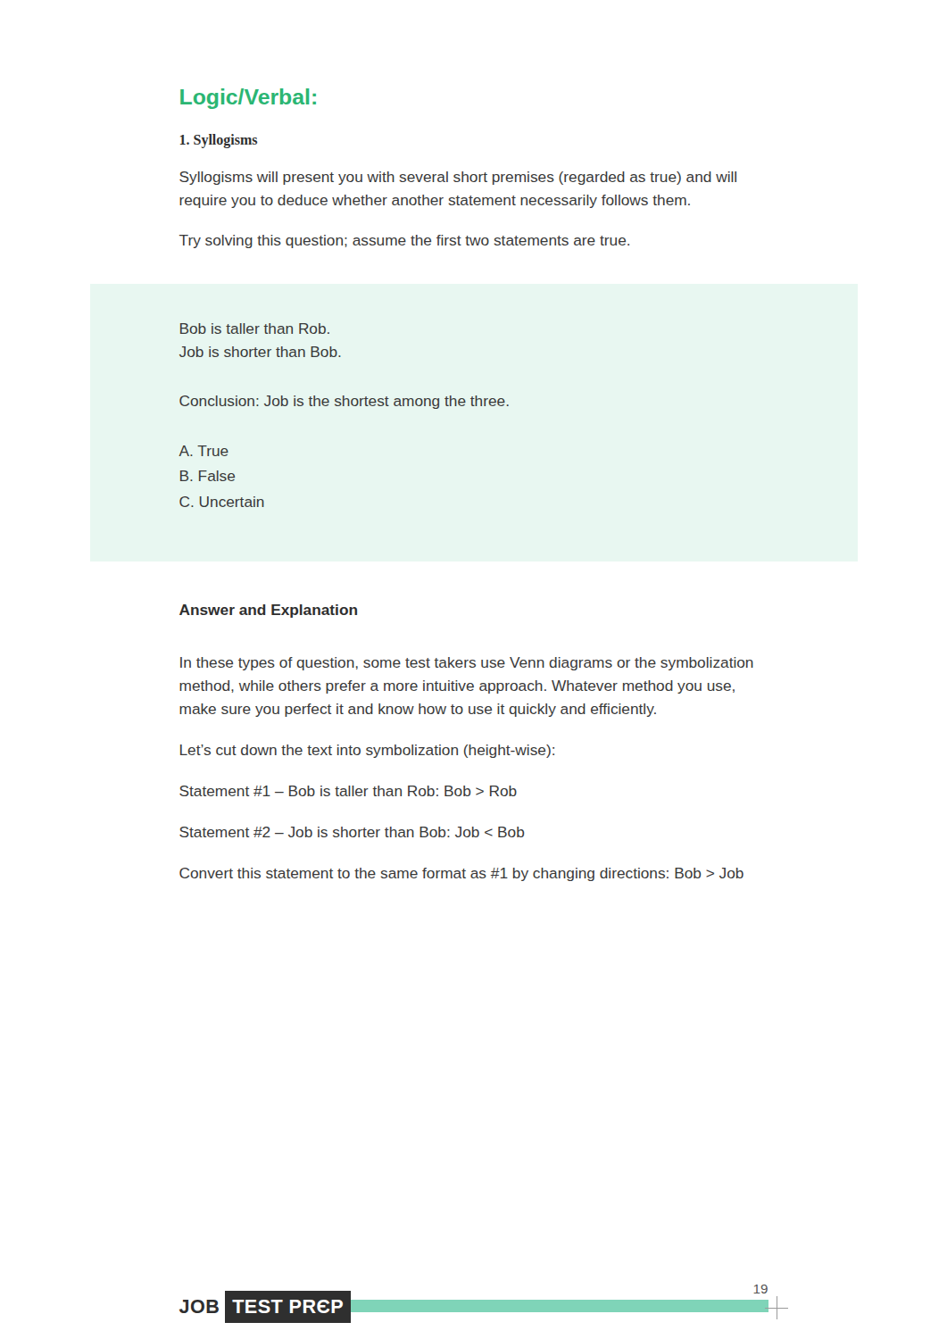Logic/Verbal:
1. Syllogisms
Syllogisms will present you with several short premises (regarded as true) and will require you to deduce whether another statement necessarily follows them.
Try solving this question; assume the first two statements are true.
Bob is taller than Rob.
Job is shorter than Bob.
Conclusion: Job is the shortest among the three.
A. True
B. False
C. Uncertain
Answer and Explanation
In these types of question, some test takers use Venn diagrams or the symbolization method, while others prefer a more intuitive approach. Whatever method you use, make sure you perfect it and know how to use it quickly and efficiently.
Let’s cut down the text into symbolization (height-wise):
Statement #1 – Bob is taller than Rob: Bob > Rob
Statement #2 – Job is shorter than Bob: Job < Bob
Convert this statement to the same format as #1 by changing directions: Bob > Job
JOB TEST PRЄP
19